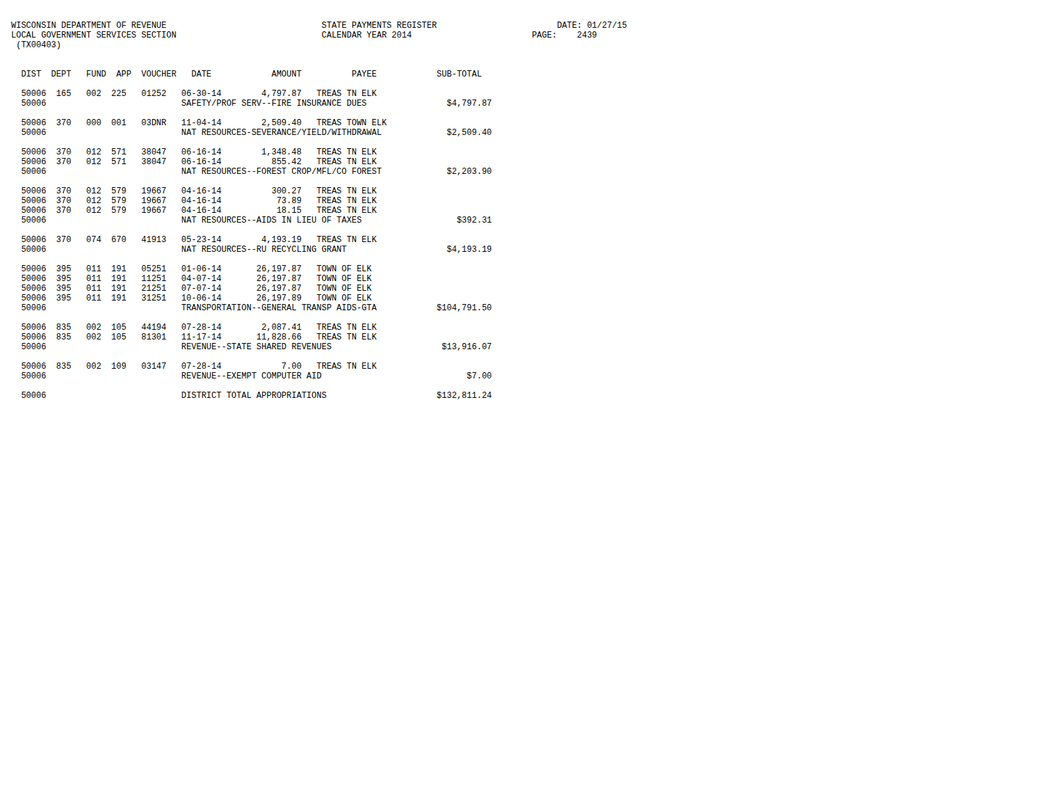WISCONSIN DEPARTMENT OF REVENUE STATE PAYMENTS REGISTER DATE: 01/27/15 LOCAL GOVERNMENT SERVICES SECTION CALENDAR YEAR 2014 PAGE: 2439 (TX00403) DIST DEPT FUND APP VOUCHER DATE AMOUNT PAYEE SUB-TOTAL 50006 165 002 225 01252 06-30-14 4,797.87 TREAS TN ELK 50006 SAFETY/PROF SERV--FIRE INSURANCE DUES $4,797.87 50006 370 000 001 03DNR 11-04-14 2,509.40 TREAS TOWN ELK 50006 NAT RESOURCES-SEVERANCE/YIELD/WITHDRAWAL $2,509.40 50006 370 012 571 38047 06-16-14 1,348.48 TREAS TN ELK 50006 370 012 571 38047 06-16-14 855.42 TREAS TN ELK 50006 NAT RESOURCES--FOREST CROP/MFL/CO FOREST $2,203.90 50006 370 012 579 19667 04-16-14 300.27 TREAS TN ELK 50006 370 012 579 19667 04-16-14 73.89 TREAS TN ELK 50006 370 012 579 19667 04-16-14 18.15 TREAS TN ELK 50006 NAT RESOURCES--AIDS IN LIEU OF TAXES $392.31 50006 370 074 670 41913 05-23-14 4,193.19 TREAS TN ELK 50006 NAT RESOURCES--RU RECYCLING GRANT $4,193.19 50006 395 011 191 05251 01-06-14 26,197.87 TOWN OF ELK 50006 395 011 191 11251 04-07-14 26,197.87 TOWN OF ELK 50006 395 011 191 21251 07-07-14 26,197.87 TOWN OF ELK 50006 395 011 191 31251 10-06-14 26,197.89 TOWN OF ELK 50006 TRANSPORTATION--GENERAL TRANSP AIDS-GTA $104,791.50 50006 835 002 105 44194 07-28-14 2,087.41 TREAS TN ELK 50006 835 002 105 81301 11-17-14 11,828.66 TREAS TN ELK 50006 REVENUE--STATE SHARED REVENUES $13,916.07 50006 835 002 109 03147 07-28-14 7.00 TREAS TN ELK 50006 REVENUE--EXEMPT COMPUTER AID $7.00 50006 DISTRICT TOTAL APPROPRIATIONS $132,811.24